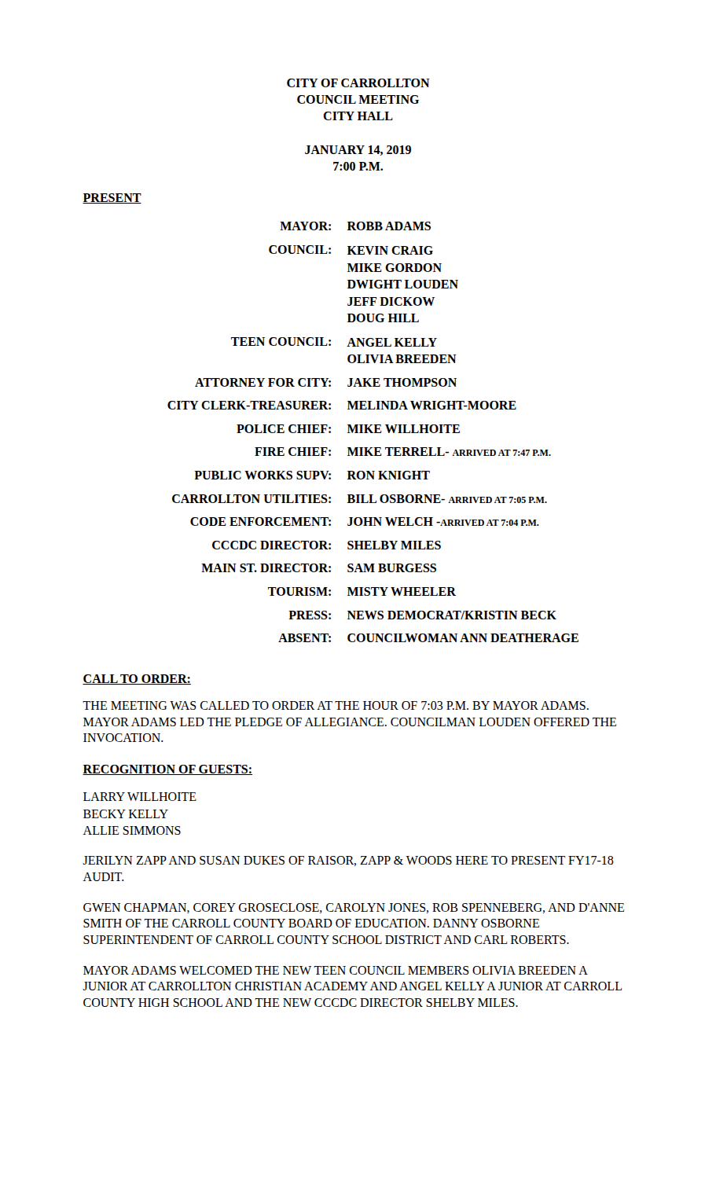CITY OF CARROLLTON
COUNCIL MEETING
CITY HALL
JANUARY 14, 2019
7:00 P.M.
PRESENT
| MAYOR: | ROBB ADAMS |
| COUNCIL: | KEVIN CRAIG MIKE GORDON DWIGHT LOUDEN JEFF DICKOW DOUG HILL |
| TEEN COUNCIL: | ANGEL KELLY OLIVIA BREEDEN |
| ATTORNEY FOR CITY: | JAKE THOMPSON |
| CITY CLERK-TREASURER: | MELINDA WRIGHT-MOORE |
| POLICE CHIEF: | MIKE WILLHOITE |
| FIRE CHIEF: | MIKE TERRELL- ARRIVED AT 7:47 P.M. |
| PUBLIC WORKS SUPV: | RON KNIGHT |
| CARROLLTON UTILITIES: | BILL OSBORNE- ARRIVED AT 7:05 P.M. |
| CODE ENFORCEMENT: | JOHN WELCH - ARRIVED AT 7:04 P.M. |
| CCCDC DIRECTOR: | SHELBY MILES |
| MAIN ST. DIRECTOR: | SAM BURGESS |
| TOURISM: | MISTY WHEELER |
| PRESS: | NEWS DEMOCRAT/KRISTIN BECK |
| ABSENT: | COUNCILWOMAN ANN DEATHERAGE |
CALL TO ORDER:
THE MEETING WAS CALLED TO ORDER AT THE HOUR OF 7:03 P.M. BY MAYOR ADAMS. MAYOR ADAMS LED THE PLEDGE OF ALLEGIANCE. COUNCILMAN LOUDEN OFFERED THE INVOCATION.
RECOGNITION OF GUESTS:
LARRY WILLHOITE
BECKY KELLY
ALLIE SIMMONS
JERILYN ZAPP AND SUSAN DUKES OF RAISOR, ZAPP & WOODS HERE TO PRESENT FY17-18 AUDIT.
GWEN CHAPMAN, COREY GROSECLOSE, CAROLYN JONES, ROB SPENNEBERG, AND D'ANNE SMITH OF THE CARROLL COUNTY BOARD OF EDUCATION. DANNY OSBORNE SUPERINTENDENT OF CARROLL COUNTY SCHOOL DISTRICT AND CARL ROBERTS.
MAYOR ADAMS WELCOMED THE NEW TEEN COUNCIL MEMBERS OLIVIA BREEDEN A JUNIOR AT CARROLLTON CHRISTIAN ACADEMY AND ANGEL KELLY A JUNIOR AT CARROLL COUNTY HIGH SCHOOL AND THE NEW CCCDC DIRECTOR SHELBY MILES.